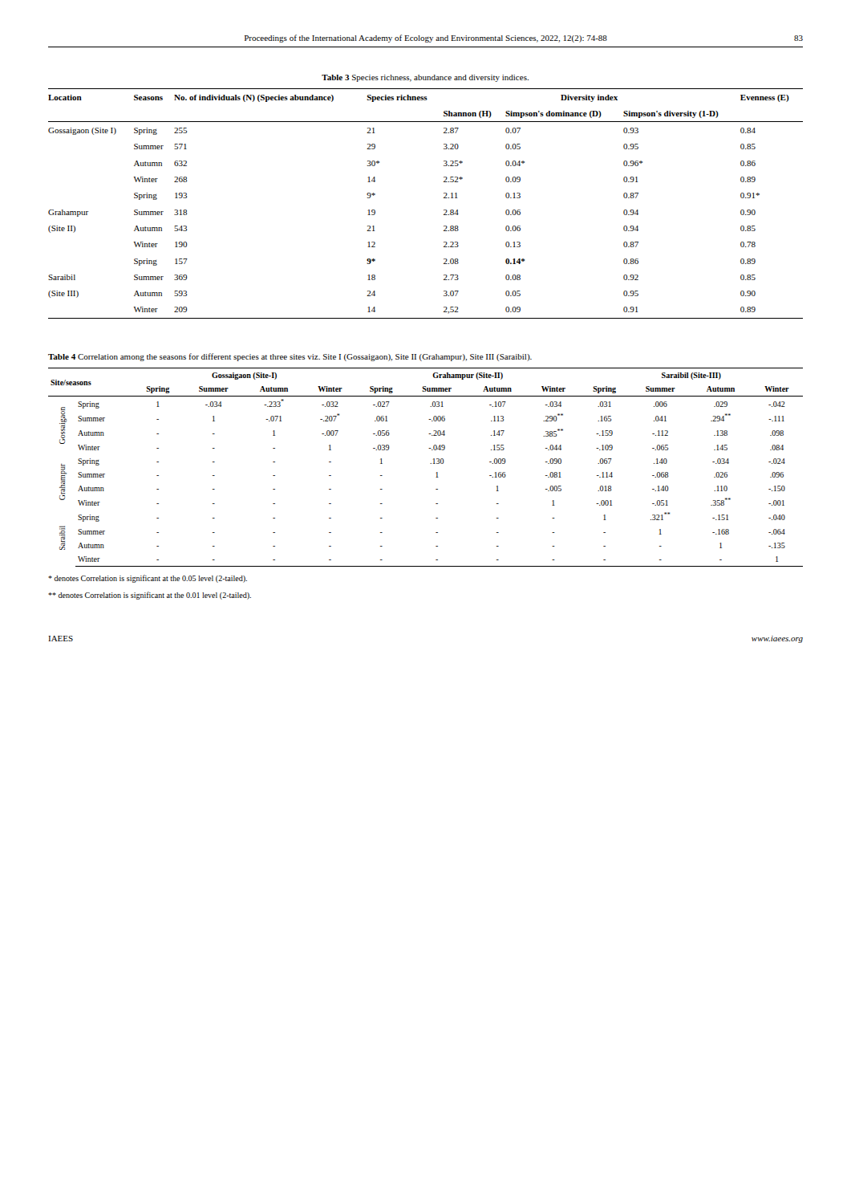Proceedings of the International Academy of Ecology and Environmental Sciences, 2022, 12(2): 74-88 83
Table 3 Species richness, abundance and diversity indices.
| Location | Seasons | No. of individuals (N) (Species abundance) | Species richness | Diversity index | Evenness (E) |
| --- | --- | --- | --- | --- | --- |
| | | | | Shannon (H) | Simpson's dominance (D) | Simpson's diversity (1-D) | |
| Gossaigaon (Site I) | Spring | 255 | 21 | 2.87 | 0.07 | 0.93 | 0.84 |
| | Summer | 571 | 29 | 3.20 | 0.05 | 0.95 | 0.85 |
| | Autumn | 632 | 30* | 3.25* | 0.04* | 0.96* | 0.86 |
| | Winter | 268 | 14 | 2.52* | 0.09 | 0.91 | 0.89 |
| | Spring | 193 | 9* | 2.11 | 0.13 | 0.87 | 0.91* |
| Grahampur | Summer | 318 | 19 | 2.84 | 0.06 | 0.94 | 0.90 |
| (Site II) | Autumn | 543 | 21 | 2.88 | 0.06 | 0.94 | 0.85 |
| | Winter | 190 | 12 | 2.23 | 0.13 | 0.87 | 0.78 |
| | Spring | 157 | 9* | 2.08 | 0.14* | 0.86 | 0.89 |
| Saraibil | Summer | 369 | 18 | 2.73 | 0.08 | 0.92 | 0.85 |
| (Site III) | Autumn | 593 | 24 | 3.07 | 0.05 | 0.95 | 0.90 |
| | Winter | 209 | 14 | 2,52 | 0.09 | 0.91 | 0.89 |
Table 4 Correlation among the seasons for different species at three sites viz. Site I (Gossaigaon), Site II (Grahampur), Site III (Saraibil).
| Site/seasons | Gossaigaon (Site-I) | Grahampur (Site-II) | Saraibil (Site-III) |
| --- | --- | --- | --- |
| Spring | Summer | Autumn | Winter | Spring | Summer | Autumn | Winter | Spring | Summer | Autumn | Winter |
| Gossaigaon | Spring | 1 | -.034 | -.233 * | -.032 | -.027 | .031 | -.107 | -.034 | .031 | .006 | .029 | -.042 |
| Summer | - | 1 | -.071 | -.207 * | .061 | -.006 | .113 | .290 ** | .165 | .041 | .294 ** | -.111 |
| Autumn | - | - | 1 | -.007 | -.056 | -.204 | .147 | .385 ** | -.159 | -.112 | .138 | .098 |
| Winter | - | - | - | 1 | -.039 | -.049 | .155 | -.044 | -.109 | -.065 | .145 | .084 |
| Grahampur | Spring | - | - | - | - | 1 | .130 | -.009 | -.090 | .067 | .140 | -.034 | -.024 |
| Summer | - | - | - | - | - | 1 | -.166 | -.081 | -.114 | -.068 | .026 | .096 |
| Autumn | - | - | - | - | - | - | 1 | -.005 | .018 | -.140 | .110 | -.150 |
| Winter | - | - | - | - | - | - | - | 1 | -.001 | -.051 | .358 ** | -.001 |
| Saraibil | Spring | - | - | - | - | - | - | - | - | 1 | .321 ** | -.151 | -.040 |
| Summer | - | - | - | - | - | - | - | - | - | 1 | -.168 | -.064 |
| Autumn | - | - | - | - | - | - | - | - | - | - | 1 | -.135 |
| Winter | - | - | - | - | - | - | - | - | - | - | - | 1 |
* denotes Correlation is significant at the 0.05 level (2-tailed).
** denotes Correlation is significant at the 0.01 level (2-tailed).
IAEES www.iaees.org